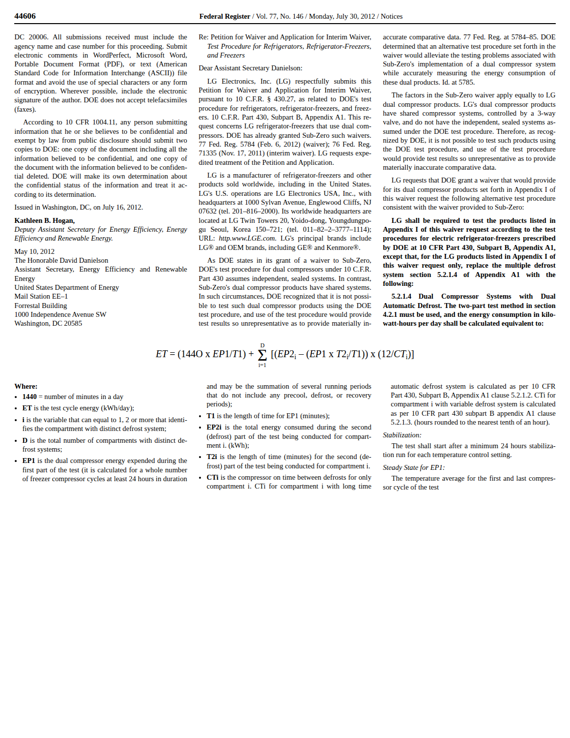44606
Federal Register / Vol. 77, No. 146 / Monday, July 30, 2012 / Notices
DC 20006. All submissions received must include the agency name and case number for this proceeding. Submit electronic comments in WordPerfect, Microsoft Word, Portable Document Format (PDF), or text (American Standard Code for Information Interchange (ASCII)) file format and avoid the use of special characters or any form of encryption. Wherever possible, include the electronic signature of the author. DOE does not accept telefacsimiles (faxes).
According to 10 CFR 1004.11, any person submitting information that he or she believes to be confidential and exempt by law from public disclosure should submit two copies to DOE: one copy of the document including all the information believed to be confidential, and one copy of the document with the information believed to be confidential deleted. DOE will make its own determination about the confidential status of the information and treat it according to its determination.
Issued in Washington, DC, on July 16, 2012.
Kathleen B. Hogan,
Deputy Assistant Secretary for Energy Efficiency, Energy Efficiency and Renewable Energy.
May 10, 2012
The Honorable David Danielson
Assistant Secretary, Energy Efficiency and Renewable Energy
United States Department of Energy
Mail Station EE–1
Forrestal Building
1000 Independence Avenue SW
Washington, DC 20585
Re: Petition for Waiver and Application for Interim Waiver, Test Procedure for Refrigerators, Refrigerator-Freezers, and Freezers
Dear Assistant Secretary Danielson:
LG Electronics, Inc. (LG) respectfully submits this Petition for Waiver and Application for Interim Waiver, pursuant to 10 C.F.R. § 430.27, as related to DOE's test procedure for refrigerators, refrigerator-freezers, and freezers. 10 C.F.R. Part 430, Subpart B, Appendix A1. This request concerns LG refrigerator-freezers that use dual compressors. DOE has already granted Sub-Zero such waivers. 77 Fed. Reg. 5784 (Feb. 6, 2012) (waiver); 76 Fed. Reg. 71335 (Nov. 17, 2011) (interim waiver). LG requests expedited treatment of the Petition and Application.
LG is a manufacturer of refrigerator-freezers and other products sold worldwide, including in the United States. LG's U.S. operations are LG Electronics USA, Inc., with headquarters at 1000 Sylvan Avenue, Englewood Cliffs, NJ 07632 (tel. 201–816–2000). Its worldwide headquarters are located at LG Twin Towers 20, Yoido-dong, Youngdungpo-gu Seoul, Korea 150–721; (tel. 011–82–2–3777–1114); URL: http.www.LGE.com. LG's principal brands include LG® and OEM brands, including GE® and Kenmore®.
As DOE states in its grant of a waiver to Sub-Zero, DOE's test procedure for dual compressors under 10 C.F.R. Part 430 assumes independent, sealed systems. In contrast, Sub-Zero's dual compressor products have shared systems. In such circumstances, DOE recognized that it is not possible to test such dual compressor products using the DOE test procedure, and use of the test procedure would provide test results so unrepresentative as to provide materially inaccurate comparative data. 77 Fed. Reg. at 5784–85. DOE determined that an alternative test procedure set forth in the waiver would alleviate the testing problems associated with Sub-Zero's implementation of a dual compressor system while accurately measuring the energy consumption of these dual products. Id. at 5785.
The factors in the Sub-Zero waiver apply equally to LG dual compressor products. LG's dual compressor products have shared compressor systems, controlled by a 3-way valve, and do not have the independent, sealed systems assumed under the DOE test procedure. Therefore, as recognized by DOE, it is not possible to test such products using the DOE test procedure, and use of the test procedure would provide test results so unrepresentative as to provide materially inaccurate comparative data.
LG requests that DOE grant a waiver that would provide for its dual compressor products set forth in Appendix I of this waiver request the following alternative test procedure consistent with the waiver provided to Sub-Zero:
LG shall be required to test the products listed in Appendix I of this waiver request according to the test procedures for electric refrigerator-freezers prescribed by DOE at 10 CFR Part 430, Subpart B, Appendix A1, except that, for the LG products listed in Appendix I of this waiver request only, replace the multiple defrost system section 5.2.1.4 of Appendix A1 with the following:
5.2.1.4 Dual Compressor Systems with Dual Automatic Defrost. The two-part test method in section 4.2.1 must be used, and the energy consumption in kilowatt-hours per day shall be calculated equivalent to:
ET = (144O x EP1/T1) + D Σ i=1 [(EP2i – (EP1 x T2i/T1)) x (12/CTi)]
Where:
1440 = number of minutes in a day
ET is the test cycle energy (kWh/day);
i is the variable that can equal to 1, 2 or more that identifies the compartment with distinct defrost system;
D is the total number of compartments with distinct defrost systems;
EP1 is the dual compressor energy expended during the first part of the test (it is calculated for a whole number of freezer compressor cycles at least 24 hours in duration and may be the summation of several running periods that do not include any precool, defrost, or recovery periods);
T1 is the length of time for EP1 (minutes);
EP2i is the total energy consumed during the second (defrost) part of the test being conducted for compartment i. (kWh);
T2i is the length of time (minutes) for the second (defrost) part of the test being conducted for compartment i.
CTi is the compressor on time between defrosts for only compartment i. CTi for compartment i with long time automatic defrost system is calculated as per 10 CFR Part 430, Subpart B, Appendix A1 clause 5.2.1.2. CTi for compartment i with variable defrost system is calculated as per 10 CFR part 430 subpart B appendix A1 clause 5.2.1.3. (hours rounded to the nearest tenth of an hour).
Stabilization:
The test shall start after a minimum 24 hours stabilization run for each temperature control setting.
Steady State for EP1:
The temperature average for the first and last compressor cycle of the test